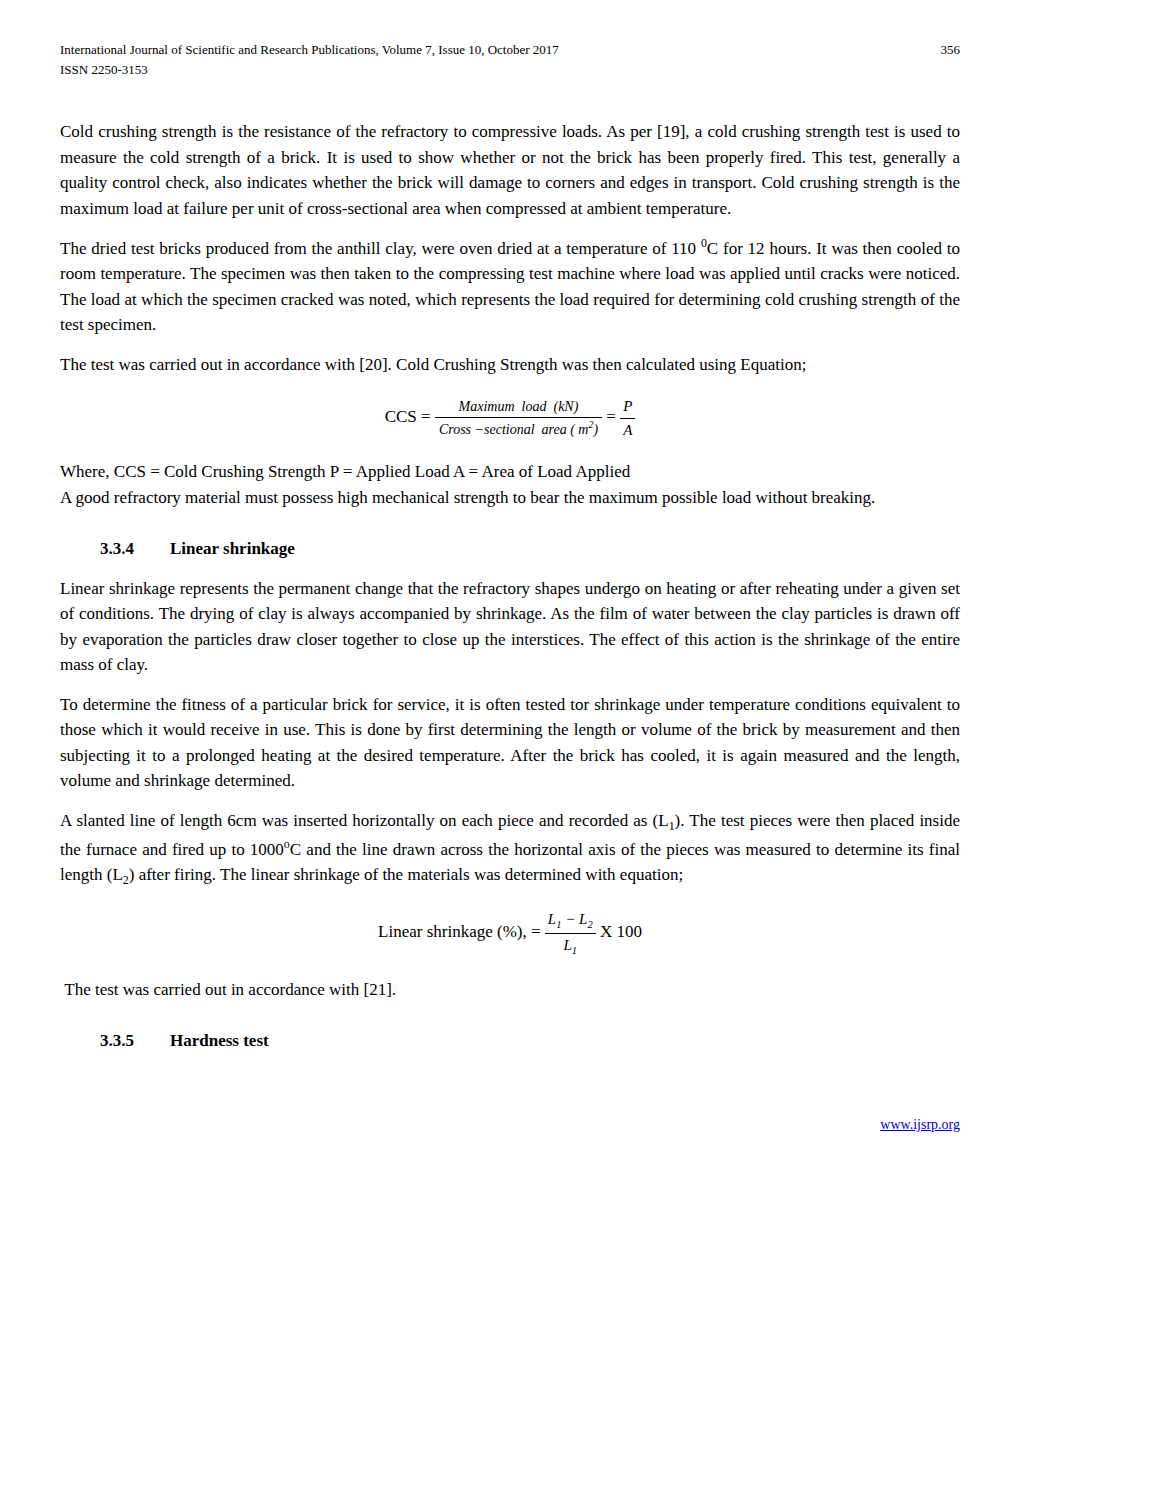356 International Journal of Scientific and Research Publications, Volume 7, Issue 10, October 2017 ISSN 2250-3153
Cold crushing strength is the resistance of the refractory to compressive loads. As per [19], a cold crushing strength test is used to measure the cold strength of a brick. It is used to show whether or not the brick has been properly fired. This test, generally a quality control check, also indicates whether the brick will damage to corners and edges in transport. Cold crushing strength is the maximum load at failure per unit of cross-sectional area when compressed at ambient temperature.
The dried test bricks produced from the anthill clay, were oven dried at a temperature of 110 0C for 12 hours. It was then cooled to room temperature. The specimen was then taken to the compressing test machine where load was applied until cracks were noticed. The load at which the specimen cracked was noted, which represents the load required for determining cold crushing strength of the test specimen.
The test was carried out in accordance with [20]. Cold Crushing Strength was then calculated using Equation;
CCS = Maximum load (kN) Cross −sectional area ( m2) = P A
Where, CCS = Cold Crushing Strength P = Applied Load A = Area of Load Applied
A good refractory material must possess high mechanical strength to bear the maximum possible load without breaking.
3.3.4 Linear shrinkage
Linear shrinkage represents the permanent change that the refractory shapes undergo on heating or after reheating under a given set of conditions. The drying of clay is always accompanied by shrinkage. As the film of water between the clay particles is drawn off by evaporation the particles draw closer together to close up the interstices. The effect of this action is the shrinkage of the entire mass of clay.
To determine the fitness of a particular brick for service, it is often tested tor shrinkage under temperature conditions equivalent to those which it would receive in use. This is done by first determining the length or volume of the brick by measurement and then subjecting it to a prolonged heating at the desired temperature. After the brick has cooled, it is again measured and the length, volume and shrinkage determined.
A slanted line of length 6cm was inserted horizontally on each piece and recorded as (L1). The test pieces were then placed inside the furnace and fired up to 1000oC and the line drawn across the horizontal axis of the pieces was measured to determine its final length (L2) after firing. The linear shrinkage of the materials was determined with equation;
Linear shrinkage (%), = L1 − L2 L1 X 100
The test was carried out in accordance with [21].
3.3.5 Hardness test
www.ijsrp.org